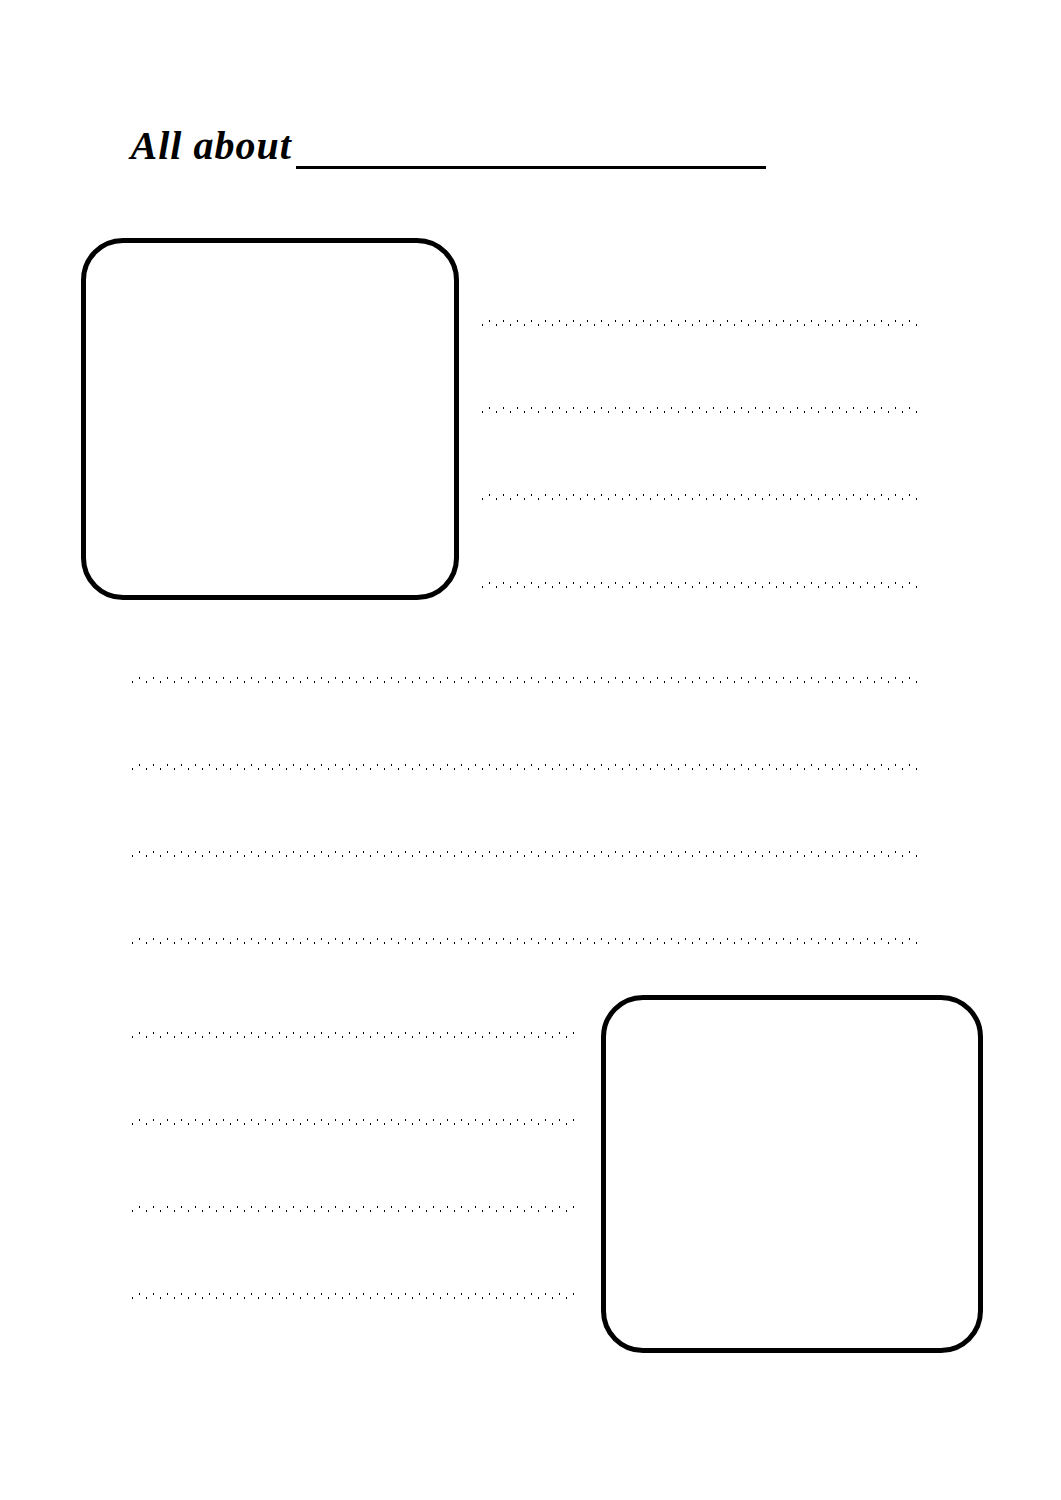All about